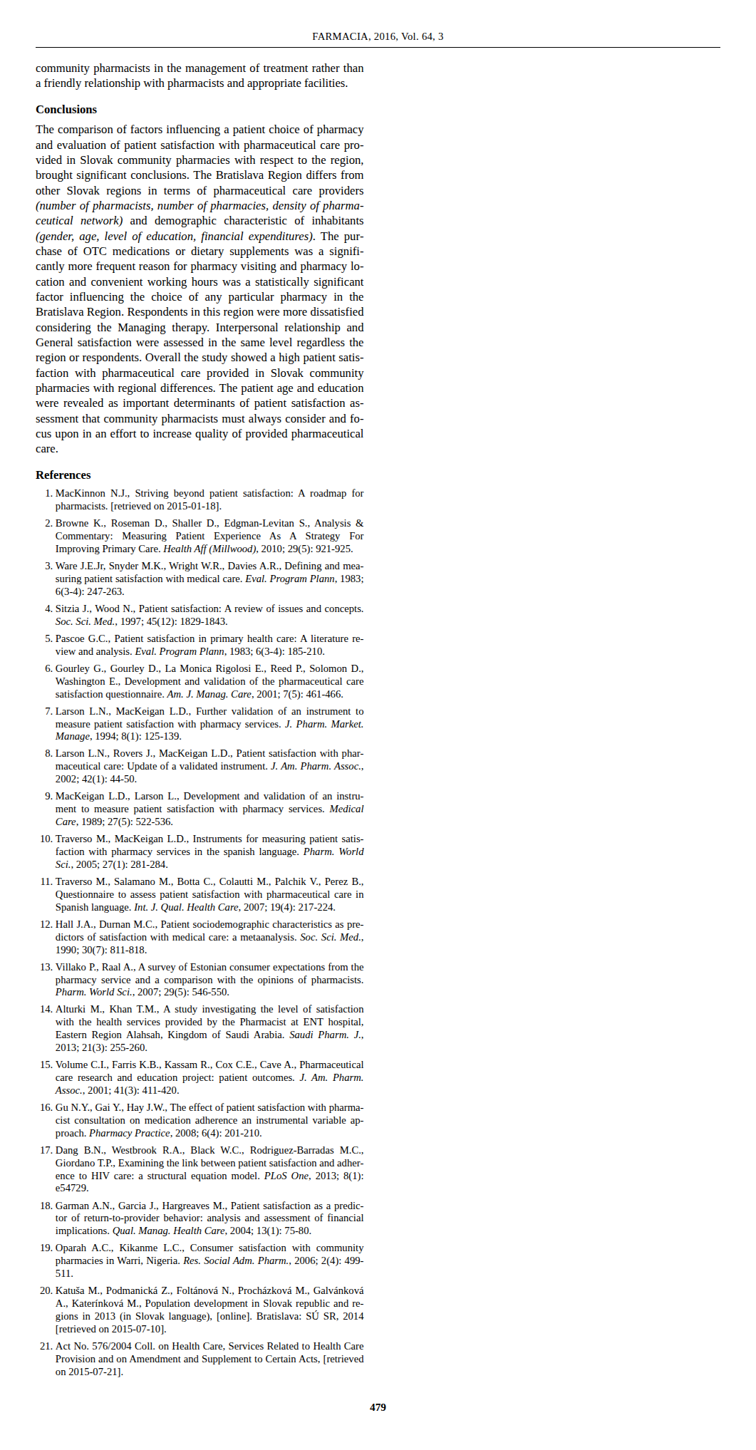FARMACIA, 2016, Vol. 64, 3
community pharmacists in the management of treatment rather than a friendly relationship with pharmacists and appropriate facilities.
Conclusions
The comparison of factors influencing a patient choice of pharmacy and evaluation of patient satisfaction with pharmaceutical care provided in Slovak community pharmacies with respect to the region, brought significant conclusions. The Bratislava Region differs from other Slovak regions in terms of pharmaceutical care providers (number of pharmacists, number of pharmacies, density of pharmaceutical network) and demographic characteristic of inhabitants (gender, age, level of education, financial expenditures). The purchase of OTC medications or dietary supplements was a significantly more frequent reason for pharmacy visiting and pharmacy location and convenient working hours was a statistically significant factor influencing the choice of any particular pharmacy in the Bratislava Region. Respondents in this region were more dissatisfied considering the Managing therapy. Interpersonal relationship and General satisfaction were assessed in the same level regardless the region or respondents. Overall the study showed a high patient satisfaction with pharmaceutical care provided in Slovak community pharmacies with regional differences. The patient age and education were revealed as important determinants of patient satisfaction assessment that community pharmacists must always consider and focus upon in an effort to increase quality of provided pharmaceutical care.
References
MacKinnon N.J., Striving beyond patient satisfaction: A roadmap for pharmacists. [retrieved on 2015-01-18].
Browne K., Roseman D., Shaller D., Edgman-Levitan S., Analysis & Commentary: Measuring Patient Experience As A Strategy For Improving Primary Care. Health Aff (Millwood), 2010; 29(5): 921-925.
Ware J.E.Jr, Snyder M.K., Wright W.R., Davies A.R., Defining and measuring patient satisfaction with medical care. Eval. Program Plann, 1983; 6(3-4): 247-263.
Sitzia J., Wood N., Patient satisfaction: A review of issues and concepts. Soc. Sci. Med., 1997; 45(12): 1829-1843.
Pascoe G.C., Patient satisfaction in primary health care: A literature review and analysis. Eval. Program Plann, 1983; 6(3-4): 185-210.
Gourley G., Gourley D., La Monica Rigolosi E., Reed P., Solomon D., Washington E., Development and validation of the pharmaceutical care satisfaction questionnaire. Am. J. Manag. Care, 2001; 7(5): 461-466.
Larson L.N., MacKeigan L.D., Further validation of an instrument to measure patient satisfaction with pharmacy services. J. Pharm. Market. Manage, 1994; 8(1): 125-139.
Larson L.N., Rovers J., MacKeigan L.D., Patient satisfaction with pharmaceutical care: Update of a validated instrument. J. Am. Pharm. Assoc., 2002; 42(1): 44-50.
MacKeigan L.D., Larson L., Development and validation of an instrument to measure patient satisfaction with pharmacy services. Medical Care, 1989; 27(5): 522-536.
Traverso M., MacKeigan L.D., Instruments for measuring patient satisfaction with pharmacy services in the spanish language. Pharm. World Sci., 2005; 27(1): 281-284.
Traverso M., Salamano M., Botta C., Colautti M., Palchik V., Perez B., Questionnaire to assess patient satisfaction with pharmaceutical care in Spanish language. Int. J. Qual. Health Care, 2007; 19(4): 217-224.
Hall J.A., Durnan M.C., Patient sociodemographic characteristics as predictors of satisfaction with medical care: a metaanalysis. Soc. Sci. Med., 1990; 30(7): 811-818.
Villako P., Raal A., A survey of Estonian consumer expectations from the pharmacy service and a comparison with the opinions of pharmacists. Pharm. World Sci., 2007; 29(5): 546-550.
Alturki M., Khan T.M., A study investigating the level of satisfaction with the health services provided by the Pharmacist at ENT hospital, Eastern Region Alahsah, Kingdom of Saudi Arabia. Saudi Pharm. J., 2013; 21(3): 255-260.
Volume C.I., Farris K.B., Kassam R., Cox C.E., Cave A., Pharmaceutical care research and education project: patient outcomes. J. Am. Pharm. Assoc., 2001; 41(3): 411-420.
Gu N.Y., Gai Y., Hay J.W., The effect of patient satisfaction with pharmacist consultation on medication adherence an instrumental variable approach. Pharmacy Practice, 2008; 6(4): 201-210.
Dang B.N., Westbrook R.A., Black W.C., Rodriguez-Barradas M.C., Giordano T.P., Examining the link between patient satisfaction and adherence to HIV care: a structural equation model. PLoS One, 2013; 8(1): e54729.
Garman A.N., Garcia J., Hargreaves M., Patient satisfaction as a predictor of return-to-provider behavior: analysis and assessment of financial implications. Qual. Manag. Health Care, 2004; 13(1): 75-80.
Oparah A.C., Kikanme L.C., Consumer satisfaction with community pharmacies in Warri, Nigeria. Res. Social Adm. Pharm., 2006; 2(4): 499-511.
Katuša M., Podmanická Z., Foltánová N., Procházková M., Galvánková A., Katerínková M., Population development in Slovak republic and regions in 2013 (in Slovak language), [online]. Bratislava: SÚ SR, 2014 [retrieved on 2015-07-10].
Act No. 576/2004 Coll. on Health Care, Services Related to Health Care Provision and on Amendment and Supplement to Certain Acts, [retrieved on 2015-07-21].
479